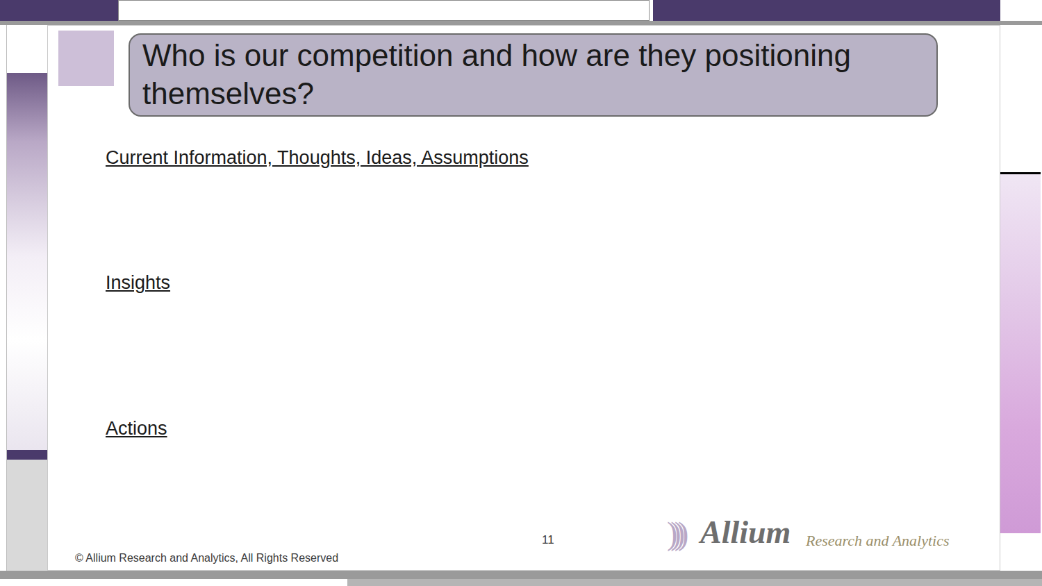Who is our competition and how are they positioning themselves?
Current Information, Thoughts, Ideas, Assumptions
Insights
Actions
11
© Allium Research and Analytics, All Rights Reserved
))))
Allium
Research and Analytics